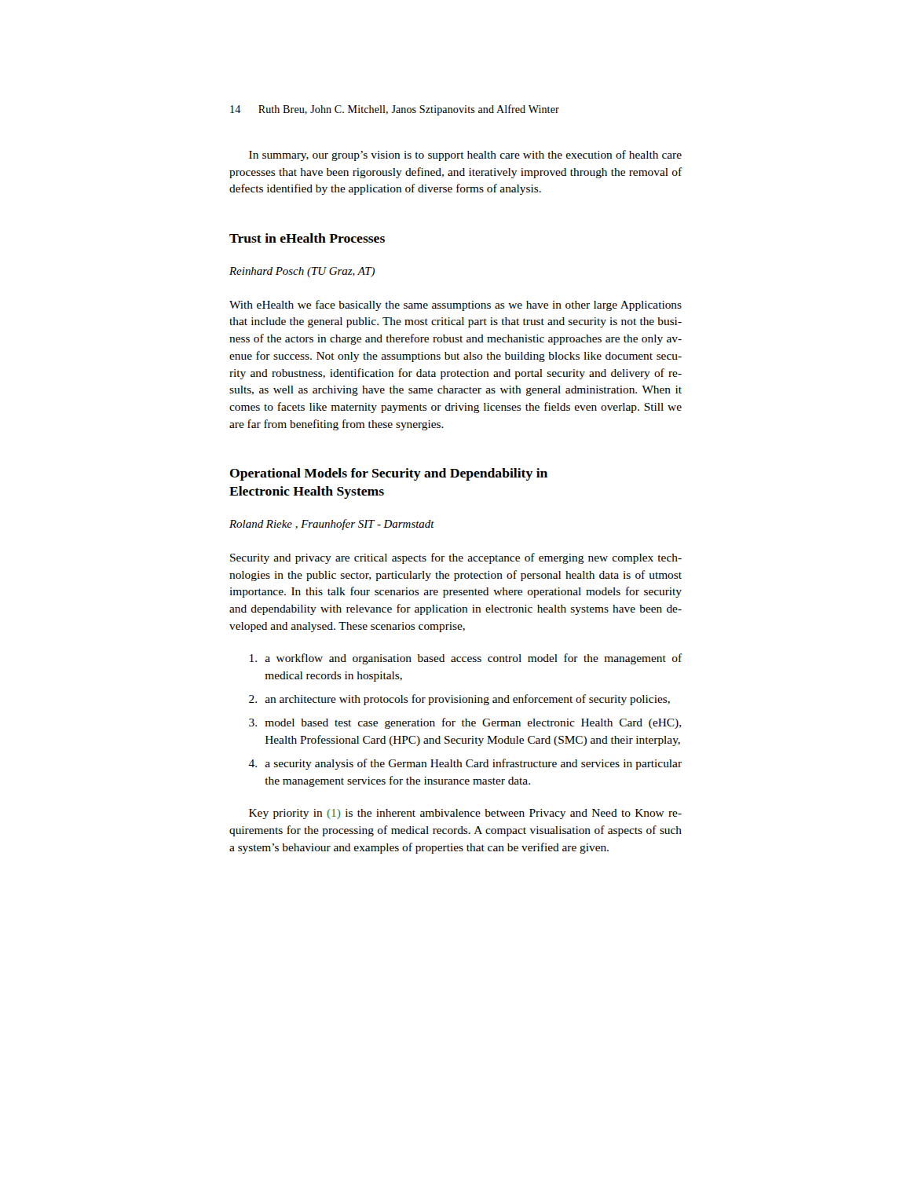14 Ruth Breu, John C. Mitchell, Janos Sztipanovits and Alfred Winter
In summary, our group’s vision is to support health care with the execution of health care processes that have been rigorously defined, and iteratively improved through the removal of defects identified by the application of diverse forms of analysis.
Trust in eHealth Processes
Reinhard Posch (TU Graz, AT)
With eHealth we face basically the same assumptions as we have in other large Applications that include the general public. The most critical part is that trust and security is not the business of the actors in charge and therefore robust and mechanistic approaches are the only avenue for success. Not only the assumptions but also the building blocks like document security and robustness, identification for data protection and portal security and delivery of results, as well as archiving have the same character as with general administration. When it comes to facets like maternity payments or driving licenses the fields even overlap. Still we are far from benefiting from these synergies.
Operational Models for Security and Dependability in
Electronic Health Systems
Roland Rieke , Fraunhofer SIT - Darmstadt
Security and privacy are critical aspects for the acceptance of emerging new complex technologies in the public sector, particularly the protection of personal health data is of utmost importance. In this talk four scenarios are presented where operational models for security and dependability with relevance for application in electronic health systems have been developed and analysed. These scenarios comprise,
a workflow and organisation based access control model for the management of medical records in hospitals,
an architecture with protocols for provisioning and enforcement of security policies,
model based test case generation for the German electronic Health Card (eHC), Health Professional Card (HPC) and Security Module Card (SMC) and their interplay,
a security analysis of the German Health Card infrastructure and services in particular the management services for the insurance master data.
Key priority in (1) is the inherent ambivalence between Privacy and Need to Know requirements for the processing of medical records. A compact visualisation of aspects of such a system’s behaviour and examples of properties that can be verified are given.